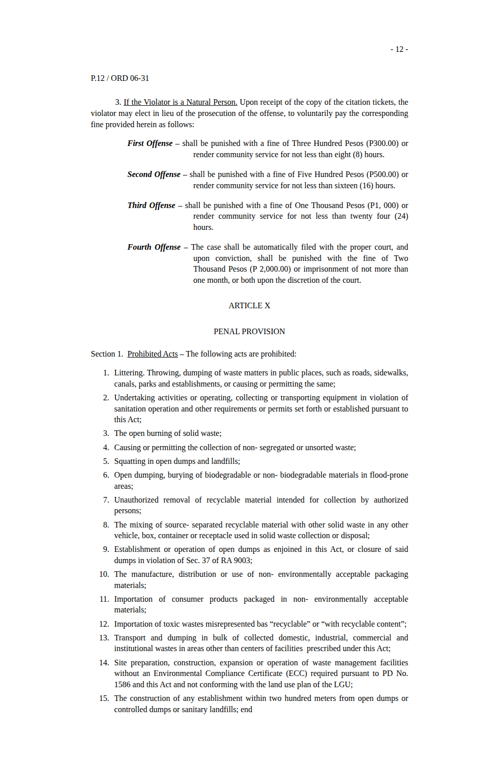- 12 -
P.12 / ORD 06-31
3. If the Violator is a Natural Person. Upon receipt of the copy of the citation tickets, the violator may elect in lieu of the prosecution of the offense, to voluntarily pay the corresponding fine provided herein as follows:
First Offense – shall be punished with a fine of Three Hundred Pesos (P300.00) or render community service for not less than eight (8) hours.
Second Offense – shall be punished with a fine of Five Hundred Pesos (P500.00) or render community service for not less than sixteen (16) hours.
Third Offense – shall be punished with a fine of One Thousand Pesos (P1, 000) or render community service for not less than twenty four (24) hours.
Fourth Offense – The case shall be automatically filed with the proper court, and upon conviction, shall be punished with the fine of Two Thousand Pesos (P 2,000.00) or imprisonment of not more than one month, or both upon the discretion of the court.
ARTICLE X
PENAL PROVISION
Section 1. Prohibited Acts – The following acts are prohibited:
Littering. Throwing, dumping of waste matters in public places, such as roads, sidewalks, canals, parks and establishments, or causing or permitting the same;
Undertaking activities or operating, collecting or transporting equipment in violation of sanitation operation and other requirements or permits set forth or established pursuant to this Act;
The open burning of solid waste;
Causing or permitting the collection of non- segregated or unsorted waste;
Squatting in open dumps and landfills;
Open dumping, burying of biodegradable or non- biodegradable materials in flood-prone areas;
Unauthorized removal of recyclable material intended for collection by authorized persons;
The mixing of source- separated recyclable material with other solid waste in any other vehicle, box, container or receptacle used in solid waste collection or disposal;
Establishment or operation of open dumps as enjoined in this Act, or closure of said dumps in violation of Sec. 37 of RA 9003;
The manufacture, distribution or use of non- environmentally acceptable packaging materials;
Importation of consumer products packaged in non- environmentally acceptable materials;
Importation of toxic wastes misrepresented bas “recyclable” or “with recyclable content”;
Transport and dumping in bulk of collected domestic, industrial, commercial and institutional wastes in areas other than centers of facilities prescribed under this Act;
Site preparation, construction, expansion or operation of waste management facilities without an Environmental Compliance Certificate (ECC) required pursuant to PD No. 1586 and this Act and not conforming with the land use plan of the LGU;
The construction of any establishment within two hundred meters from open dumps or controlled dumps or sanitary landfills; end